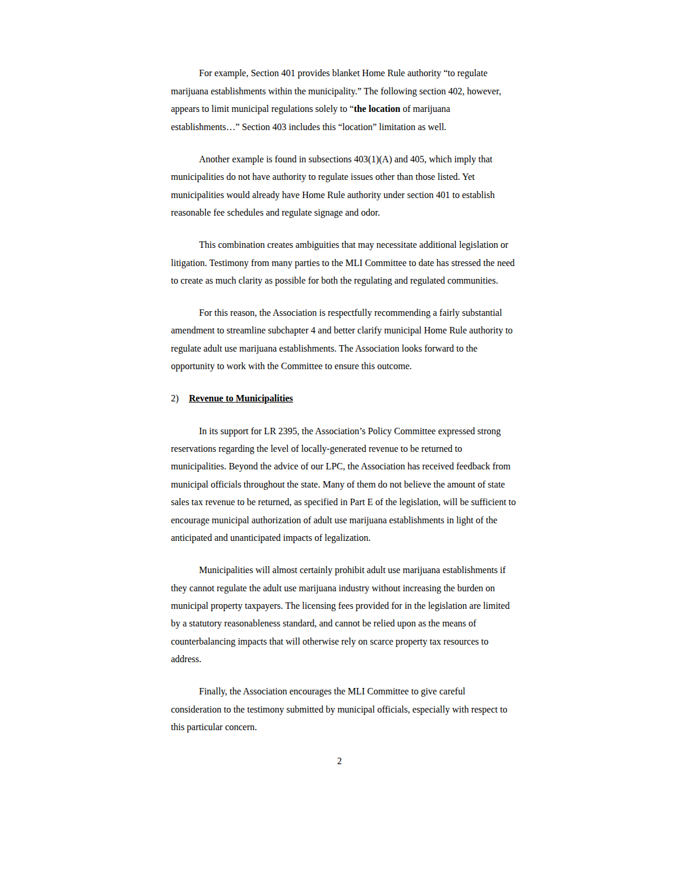For example, Section 401 provides blanket Home Rule authority “to regulate marijuana establishments within the municipality.” The following section 402, however, appears to limit municipal regulations solely to “the location of marijuana establishments…” Section 403 includes this “location” limitation as well.
Another example is found in subsections 403(1)(A) and 405, which imply that municipalities do not have authority to regulate issues other than those listed. Yet municipalities would already have Home Rule authority under section 401 to establish reasonable fee schedules and regulate signage and odor.
This combination creates ambiguities that may necessitate additional legislation or litigation. Testimony from many parties to the MLI Committee to date has stressed the need to create as much clarity as possible for both the regulating and regulated communities.
For this reason, the Association is respectfully recommending a fairly substantial amendment to streamline subchapter 4 and better clarify municipal Home Rule authority to regulate adult use marijuana establishments. The Association looks forward to the opportunity to work with the Committee to ensure this outcome.
2) Revenue to Municipalities
In its support for LR 2395, the Association’s Policy Committee expressed strong reservations regarding the level of locally-generated revenue to be returned to municipalities. Beyond the advice of our LPC, the Association has received feedback from municipal officials throughout the state. Many of them do not believe the amount of state sales tax revenue to be returned, as specified in Part E of the legislation, will be sufficient to encourage municipal authorization of adult use marijuana establishments in light of the anticipated and unanticipated impacts of legalization.
Municipalities will almost certainly prohibit adult use marijuana establishments if they cannot regulate the adult use marijuana industry without increasing the burden on municipal property taxpayers. The licensing fees provided for in the legislation are limited by a statutory reasonableness standard, and cannot be relied upon as the means of counterbalancing impacts that will otherwise rely on scarce property tax resources to address.
Finally, the Association encourages the MLI Committee to give careful consideration to the testimony submitted by municipal officials, especially with respect to this particular concern.
2